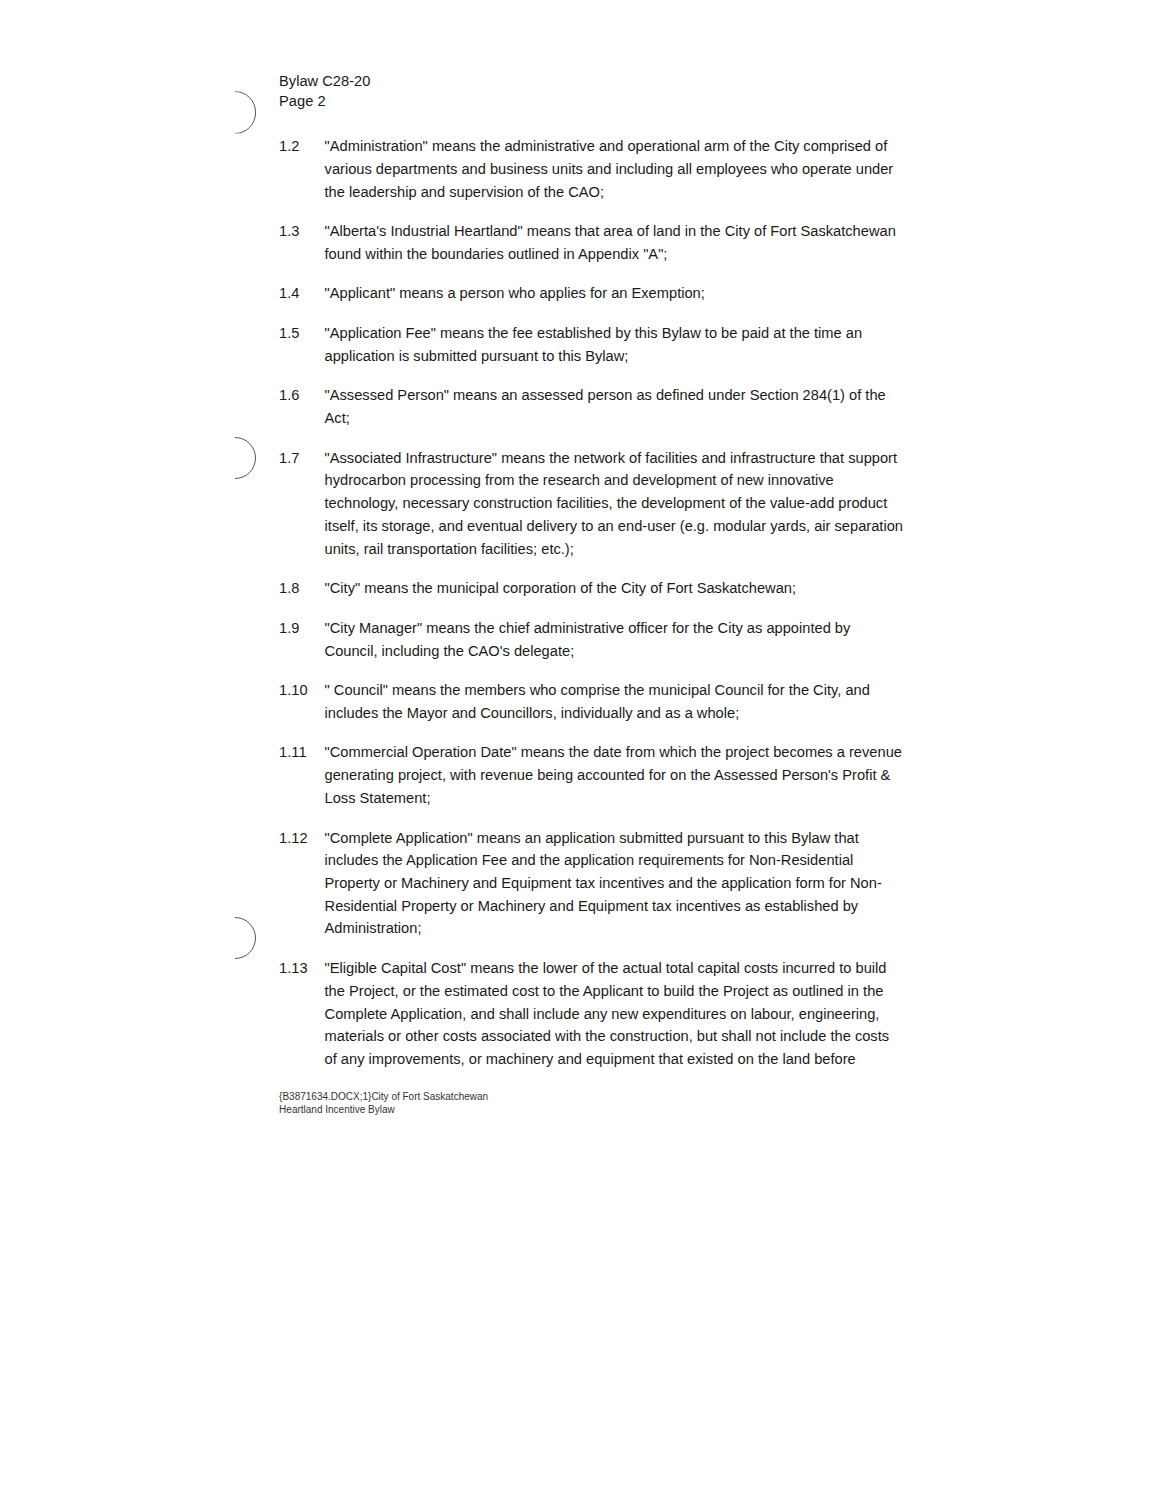Bylaw C28-20
Page 2
1.2"Administration" means the administrative and operational arm of the City comprised of various departments and business units and including all employees who operate under the leadership and supervision of the CAO;
1.3"Alberta's Industrial Heartland" means that area of land in the City of Fort Saskatchewan found within the boundaries outlined in Appendix "A";
1.4"Applicant" means a person who applies for an Exemption;
1.5"Application Fee" means the fee established by this Bylaw to be paid at the time an application is submitted pursuant to this Bylaw;
1.6"Assessed Person" means an assessed person as defined under Section 284(1) of the Act;
1.7"Associated Infrastructure" means the network of facilities and infrastructure that support hydrocarbon processing from the research and development of new innovative technology, necessary construction facilities, the development of the value-add product itself, its storage, and eventual delivery to an end-user (e.g. modular yards, air separation units, rail transportation facilities; etc.);
1.8"City" means the municipal corporation of the City of Fort Saskatchewan;
1.9"City Manager" means the chief administrative officer for the City as appointed by Council, including the CAO's delegate;
1.10" Council" means the members who comprise the municipal Council for the City, and includes the Mayor and Councillors, individually and as a whole;
1.11"Commercial Operation Date" means the date from which the project becomes a revenue generating project, with revenue being accounted for on the Assessed Person's Profit & Loss Statement;
1.12"Complete Application" means an application submitted pursuant to this Bylaw that includes the Application Fee and the application requirements for Non-Residential Property or Machinery and Equipment tax incentives and the application form for Non-Residential Property or Machinery and Equipment tax incentives as established by Administration;
1.13"Eligible Capital Cost" means the lower of the actual total capital costs incurred to build the Project, or the estimated cost to the Applicant to build the Project as outlined in the Complete Application, and shall include any new expenditures on labour, engineering, materials or other costs associated with the construction, but shall not include the costs of any improvements, or machinery and equipment that existed on the land before
{B3871634.DOCX;1}City of Fort Saskatchewan
Heartland Incentive Bylaw